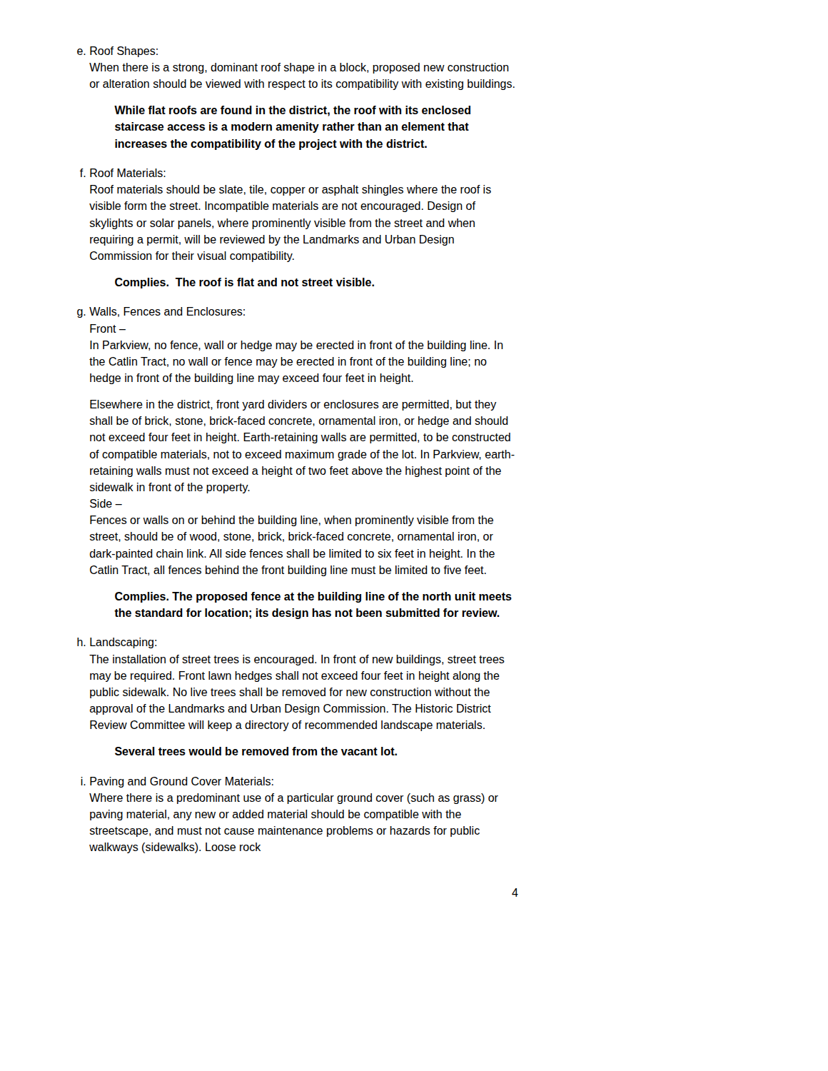Roof Shapes:
When there is a strong, dominant roof shape in a block, proposed new construction or alteration should be viewed with respect to its compatibility with existing buildings.
While flat roofs are found in the district, the roof with its enclosed staircase access is a modern amenity rather than an element that increases the compatibility of the project with the district.
Roof Materials:
Roof materials should be slate, tile, copper or asphalt shingles where the roof is visible form the street. Incompatible materials are not encouraged. Design of skylights or solar panels, where prominently visible from the street and when requiring a permit, will be reviewed by the Landmarks and Urban Design Commission for their visual compatibility.
Complies. The roof is flat and not street visible.
Walls, Fences and Enclosures:
Front –
In Parkview, no fence, wall or hedge may be erected in front of the building line. In the Catlin Tract, no wall or fence may be erected in front of the building line; no hedge in front of the building line may exceed four feet in height.
Elsewhere in the district, front yard dividers or enclosures are permitted, but they shall be of brick, stone, brick-faced concrete, ornamental iron, or hedge and should not exceed four feet in height. Earth-retaining walls are permitted, to be constructed of compatible materials, not to exceed maximum grade of the lot. In Parkview, earth-retaining walls must not exceed a height of two feet above the highest point of the sidewalk in front of the property.
Side –
Fences or walls on or behind the building line, when prominently visible from the street, should be of wood, stone, brick, brick-faced concrete, ornamental iron, or dark-painted chain link. All side fences shall be limited to six feet in height. In the Catlin Tract, all fences behind the front building line must be limited to five feet.
Complies. The proposed fence at the building line of the north unit meets the standard for location; its design has not been submitted for review.
Landscaping:
The installation of street trees is encouraged. In front of new buildings, street trees may be required. Front lawn hedges shall not exceed four feet in height along the public sidewalk. No live trees shall be removed for new construction without the approval of the Landmarks and Urban Design Commission. The Historic District Review Committee will keep a directory of recommended landscape materials.
Several trees would be removed from the vacant lot.
Paving and Ground Cover Materials:
Where there is a predominant use of a particular ground cover (such as grass) or paving material, any new or added material should be compatible with the streetscape, and must not cause maintenance problems or hazards for public walkways (sidewalks). Loose rock
4